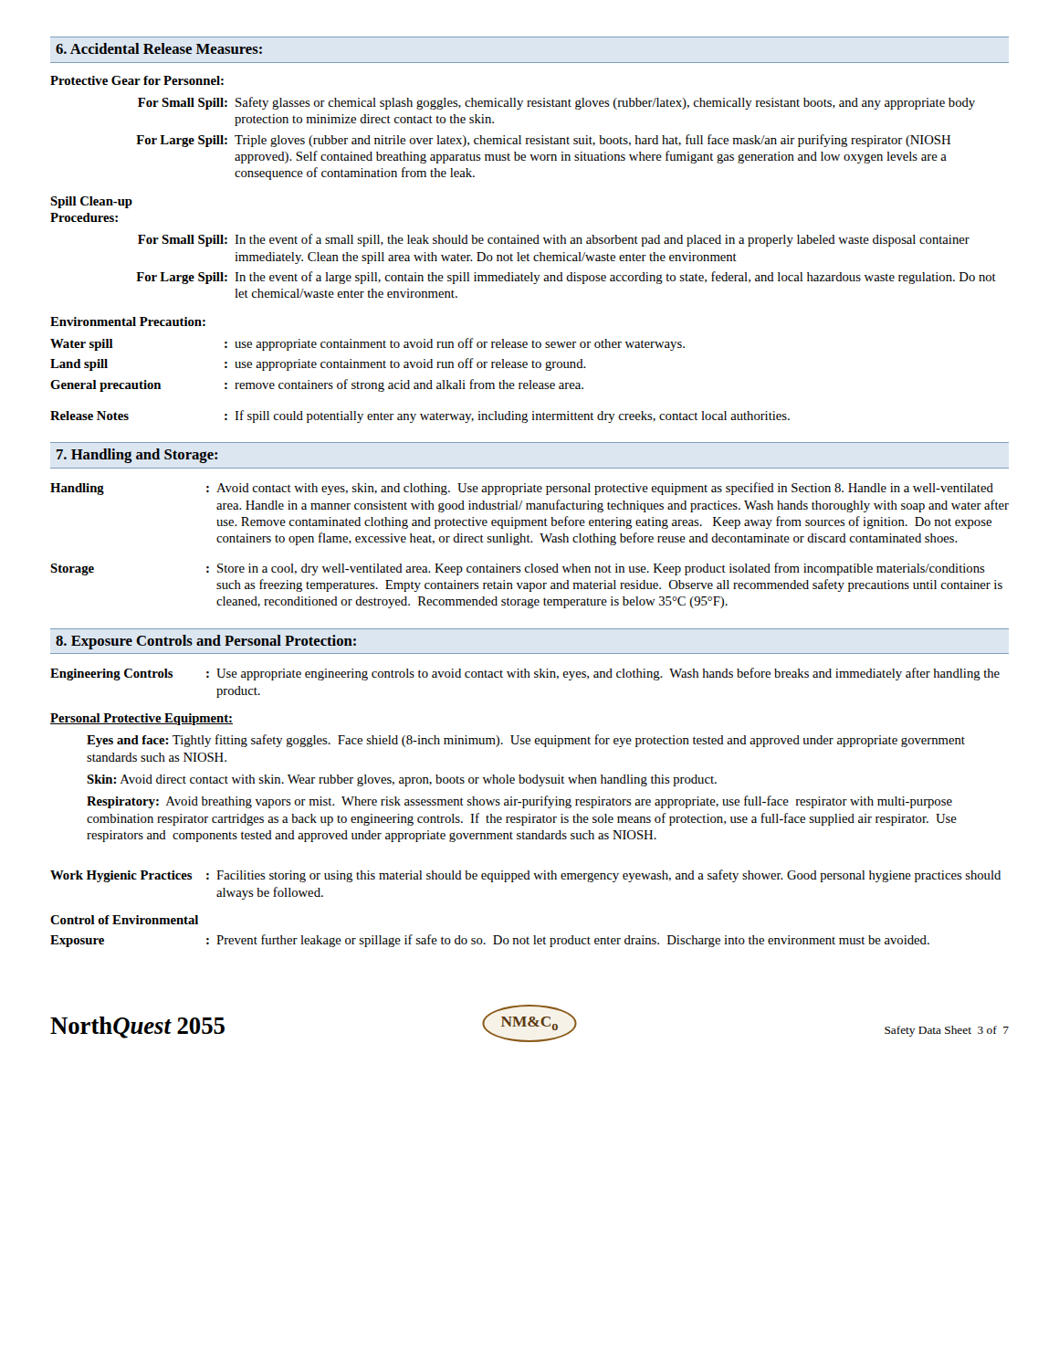6. Accidental Release Measures:
Protective Gear for Personnel:
| For Small Spill | : | Safety glasses or chemical splash goggles, chemically resistant gloves (rubber/latex), chemically resistant boots, and any appropriate body protection to minimize direct contact to the skin. |
| For Large Spill | : | Triple gloves (rubber and nitrile over latex), chemical resistant suit, boots, hard hat, full face mask/an air purifying respirator (NIOSH approved). Self contained breathing apparatus must be worn in situations where fumigant gas generation and low oxygen levels are a consequence of contamination from the leak. |
Spill Clean-up
Procedures:
| For Small Spill | : | In the event of a small spill, the leak should be contained with an absorbent pad and placed in a properly labeled waste disposal container immediately. Clean the spill area with water. Do not let chemical/waste enter the environment |
| For Large Spill | : | In the event of a large spill, contain the spill immediately and dispose according to state, federal, and local hazardous waste regulation. Do not let chemical/waste enter the environment. |
Environmental Precaution:
| Water spill | : | use appropriate containment to avoid run off or release to sewer or other waterways. |
| Land spill | : | use appropriate containment to avoid run off or release to ground. |
| General precaution | : | remove containers of strong acid and alkali from the release area. |
| Release Notes | : | If spill could potentially enter any waterway, including intermittent dry creeks, contact local authorities. |
7. Handling and Storage:
| Handling | : | Avoid contact with eyes, skin, and clothing. Use appropriate personal protective equipment as specified in Section 8. Handle in a well-ventilated area. Handle in a manner consistent with good industrial/ manufacturing techniques and practices. Wash hands thoroughly with soap and water after use. Remove contaminated clothing and protective equipment before entering eating areas. Keep away from sources of ignition. Do not expose containers to open flame, excessive heat, or direct sunlight. Wash clothing before reuse and decontaminate or discard contaminated shoes. |
| Storage | : | Store in a cool, dry well-ventilated area. Keep containers closed when not in use. Keep product isolated from incompatible materials/conditions such as freezing temperatures. Empty containers retain vapor and material residue. Observe all recommended safety precautions until container is cleaned, reconditioned or destroyed. Recommended storage temperature is below 35°C (95°F). |
8. Exposure Controls and Personal Protection:
| Engineering Controls | : | Use appropriate engineering controls to avoid contact with skin, eyes, and clothing. Wash hands before breaks and immediately after handling the product. |
Personal Protective Equipment:
Eyes and face: Tightly fitting safety goggles. Face shield (8-inch minimum). Use equipment for eye protection tested and approved under appropriate government standards such as NIOSH.
Skin: Avoid direct contact with skin. Wear rubber gloves, apron, boots or whole bodysuit when handling this product.
Respiratory: Avoid breathing vapors or mist. Where risk assessment shows air-purifying respirators are appropriate, use full-face respirator with multi-purpose combination respirator cartridges as a back up to engineering controls. If the respirator is the sole means of protection, use a full-face supplied air respirator. Use respirators and components tested and approved under appropriate government standards such as NIOSH.
| Work Hygienic Practices | : | Facilities storing or using this material should be equipped with emergency eyewash, and a safety shower. Good personal hygiene practices should always be followed. |
| Control of Environmental |
| Exposure | : | Prevent further leakage or spillage if safe to do so. Do not let product enter drains. Discharge into the environment must be avoided. |
NorthQuest 2055
NM&Co
Safety Data Sheet 3 of 7